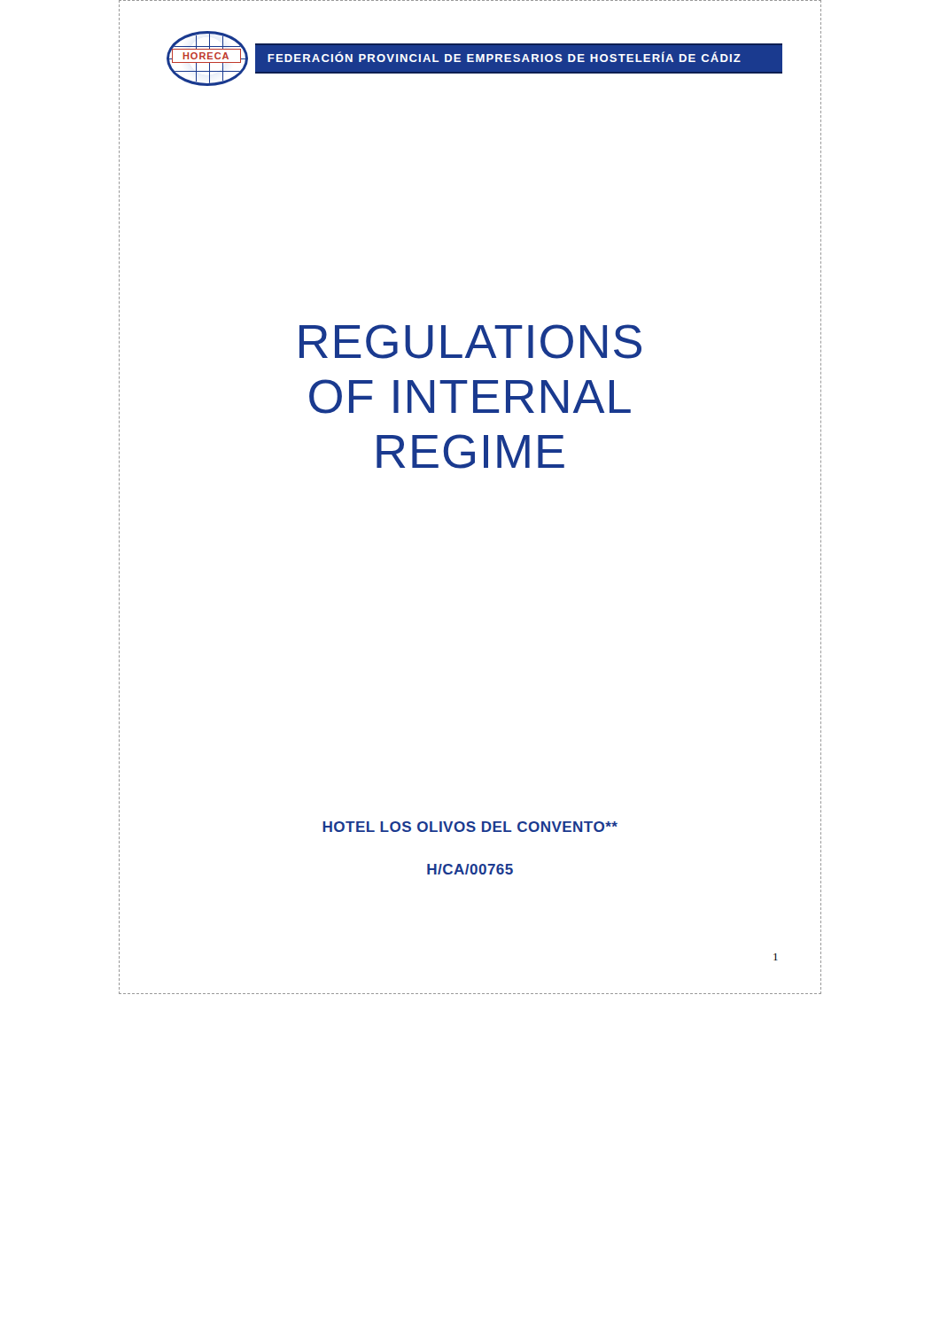HORECA
FEDERACIÓN PROVINCIAL DE EMPRESARIOS DE HOSTELERÍA DE CÁDIZ
REGULATIONS
OF INTERNAL
REGIME
HOTEL LOS OLIVOS DEL CONVENTO**
H/CA/00765
1